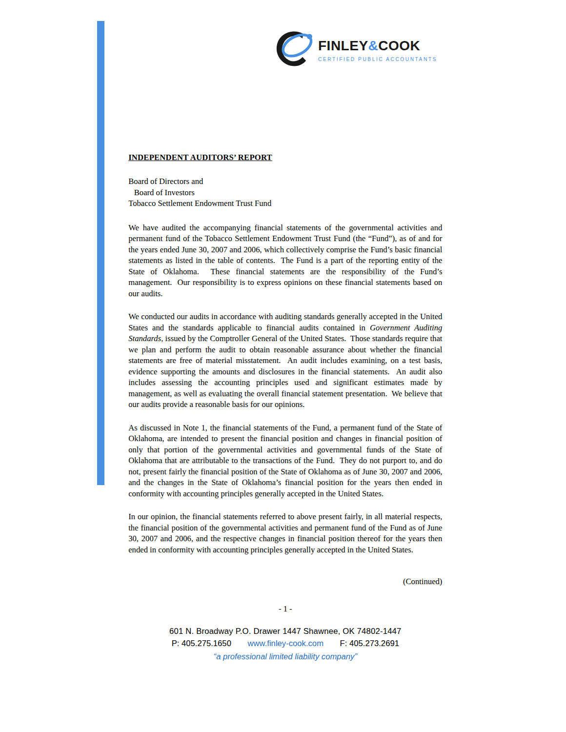FINLEY&COOK
CERTIFIED PUBLIC ACCOUNTANTS
INDEPENDENT AUDITORS’ REPORT
Board of Directors and
Board of Investors
Tobacco Settlement Endowment Trust Fund
We have audited the accompanying financial statements of the governmental activities and permanent fund of the Tobacco Settlement Endowment Trust Fund (the “Fund”), as of and for the years ended June 30, 2007 and 2006, which collectively comprise the Fund’s basic financial statements as listed in the table of contents. The Fund is a part of the reporting entity of the State of Oklahoma. These financial statements are the responsibility of the Fund’s management. Our responsibility is to express opinions on these financial statements based on our audits.
We conducted our audits in accordance with auditing standards generally accepted in the United States and the standards applicable to financial audits contained in Government Auditing Standards, issued by the Comptroller General of the United States. Those standards require that we plan and perform the audit to obtain reasonable assurance about whether the financial statements are free of material misstatement. An audit includes examining, on a test basis, evidence supporting the amounts and disclosures in the financial statements. An audit also includes assessing the accounting principles used and significant estimates made by management, as well as evaluating the overall financial statement presentation. We believe that our audits provide a reasonable basis for our opinions.
As discussed in Note 1, the financial statements of the Fund, a permanent fund of the State of Oklahoma, are intended to present the financial position and changes in financial position of only that portion of the governmental activities and governmental funds of the State of Oklahoma that are attributable to the transactions of the Fund. They do not purport to, and do not, present fairly the financial position of the State of Oklahoma as of June 30, 2007 and 2006, and the changes in the State of Oklahoma’s financial position for the years then ended in conformity with accounting principles generally accepted in the United States.
In our opinion, the financial statements referred to above present fairly, in all material respects, the financial position of the governmental activities and permanent fund of the Fund as of June 30, 2007 and 2006, and the respective changes in financial position thereof for the years then ended in conformity with accounting principles generally accepted in the United States.
(Continued)
- 1 -
601 N. Broadway P.O. Drawer 1447 Shawnee, OK 74802-1447
P: 405.275.1650 www.finley-cook.com F: 405.273.2691
“a professional limited liability company”